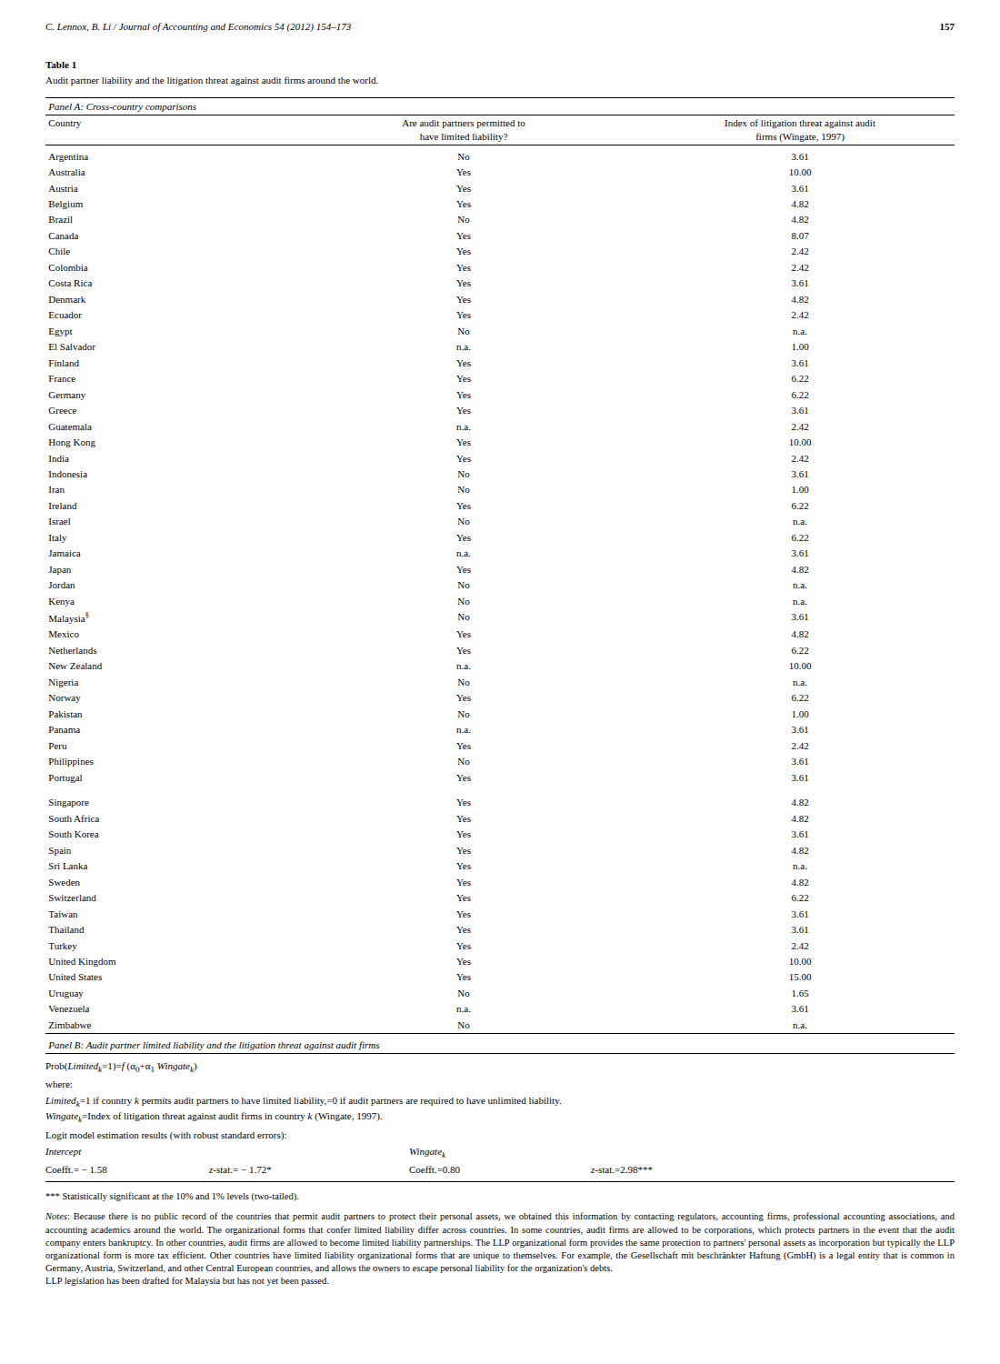C. Lennox, B. Li / Journal of Accounting and Economics 54 (2012) 154–173 157
Table 1
Audit partner liability and the litigation threat against audit firms around the world.
| Panel A: Cross-country comparisons |
| Country | Are audit partners permitted to have limited liability? | Index of litigation threat against audit firms (Wingate, 1997) |
| Argentina | No | 3.61 |
| Australia | Yes | 10.00 |
| Austria | Yes | 3.61 |
| Belgium | Yes | 4.82 |
| Brazil | No | 4.82 |
| Canada | Yes | 8.07 |
| Chile | Yes | 2.42 |
| Colombia | Yes | 2.42 |
| Costa Rica | Yes | 3.61 |
| Denmark | Yes | 4.82 |
| Ecuador | Yes | 2.42 |
| Egypt | No | n.a. |
| El Salvador | n.a. | 1.00 |
| Finland | Yes | 3.61 |
| France | Yes | 6.22 |
| Germany | Yes | 6.22 |
| Greece | Yes | 3.61 |
| Guatemala | n.a. | 2.42 |
| Hong Kong | Yes | 10.00 |
| India | Yes | 2.42 |
| Indonesia | No | 3.61 |
| Iran | No | 1.00 |
| Ireland | Yes | 6.22 |
| Israel | No | n.a. |
| Italy | Yes | 6.22 |
| Jamaica | n.a. | 3.61 |
| Japan | Yes | 4.82 |
| Jordan | No | n.a. |
| Kenya | No | n.a. |
| Malaysia § | No | 3.61 |
| Mexico | Yes | 4.82 |
| Netherlands | Yes | 6.22 |
| New Zealand | n.a. | 10.00 |
| Nigeria | No | n.a. |
| Norway | Yes | 6.22 |
| Pakistan | No | 1.00 |
| Panama | n.a. | 3.61 |
| Peru | Yes | 2.42 |
| Philippines | No | 3.61 |
| Portugal | Yes | 3.61 |
| Singapore | Yes | 4.82 |
| South Africa | Yes | 4.82 |
| South Korea | Yes | 3.61 |
| Spain | Yes | 4.82 |
| Sri Lanka | Yes | n.a. |
| Sweden | Yes | 4.82 |
| Switzerland | Yes | 6.22 |
| Taiwan | Yes | 3.61 |
| Thailand | Yes | 3.61 |
| Turkey | Yes | 2.42 |
| United Kingdom | Yes | 10.00 |
| United States | Yes | 15.00 |
| Uruguay | No | 1.65 |
| Venezuela | n.a. | 3.61 |
| Zimbabwe | No | n.a. |
| Panel B: Audit partner limited liability and the litigation threat against audit firms |
Prob(Limitedk=1)=f (α0+α1 Wingatek)
where:
Limitedk=1 if country k permits audit partners to have limited liability,=0 if audit partners are required to have unlimited liability.
Wingatek=Index of litigation threat against audit firms in country k (Wingate, 1997).
Logit model estimation results (with robust standard errors):
| Intercept | | Wingate k | |
| Coefft.= − 1.58 | z -stat.= − 1.72* | Coefft.=0.80 | z -stat.=2.98*** |
*** Statistically significant at the 10% and 1% levels (two-tailed).
Notes: Because there is no public record of the countries that permit audit partners to protect their personal assets, we obtained this information by contacting regulators, accounting firms, professional accounting associations, and accounting academics around the world. The organizational forms that confer limited liability differ across countries. In some countries, audit firms are allowed to be corporations, which protects partners in the event that the audit company enters bankruptcy. In other countries, audit firms are allowed to become limited liability partnerships. The LLP organizational form provides the same protection to partners' personal assets as incorporation but typically the LLP organizational form is more tax efficient. Other countries have limited liability organizational forms that are unique to themselves. For example, the Gesellschaft mit beschränkter Haftung (GmbH) is a legal entity that is common in Germany, Austria, Switzerland, and other Central European countries, and allows the owners to escape personal liability for the organization's debts.
LLP legislation has been drafted for Malaysia but has not yet been passed.